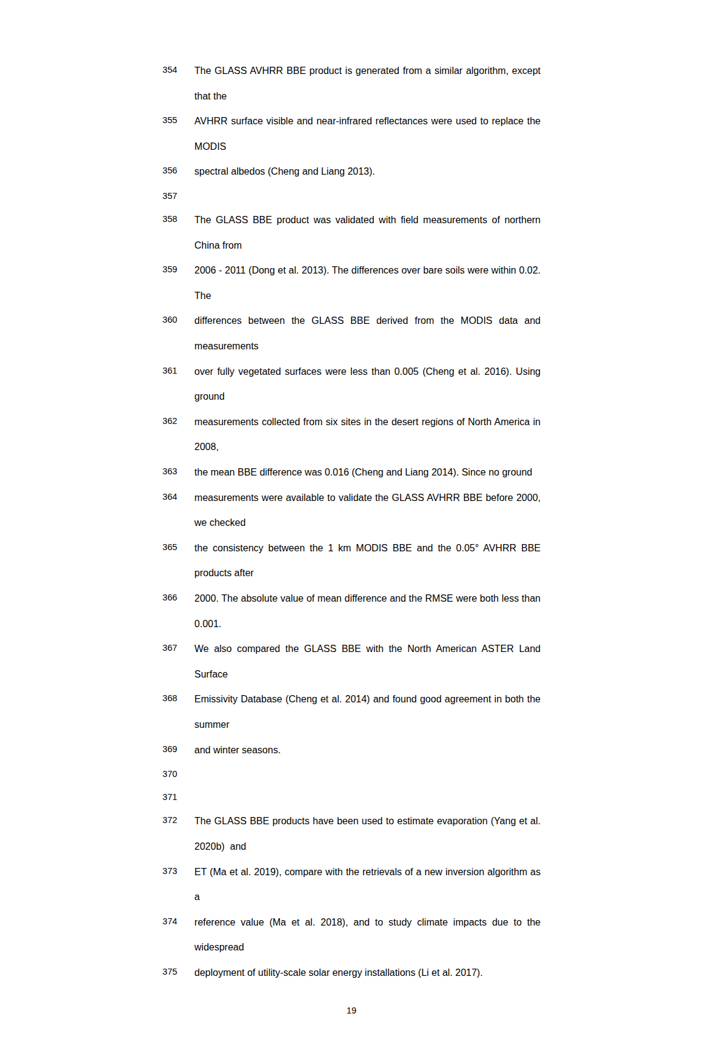| 354 | The GLASS AVHRR BBE product is generated from a similar algorithm, except that the |
| 355 | AVHRR surface visible and near-infrared reflectances were used to replace the MODIS |
| 356 | spectral albedos (Cheng and Liang 2013). |
| 357 | |
| 358 | The GLASS BBE product was validated with field measurements of northern China from |
| 359 | 2006 - 2011 (Dong et al. 2013). The differences over bare soils were within 0.02. The |
| 360 | differences between the GLASS BBE derived from the MODIS data and measurements |
| 361 | over fully vegetated surfaces were less than 0.005 (Cheng et al. 2016). Using ground |
| 362 | measurements collected from six sites in the desert regions of North America in 2008, |
| 363 | the mean BBE difference was 0.016 (Cheng and Liang 2014). Since no ground |
| 364 | measurements were available to validate the GLASS AVHRR BBE before 2000, we checked |
| 365 | the consistency between the 1 km MODIS BBE and the 0.05° AVHRR BBE products after |
| 366 | 2000. The absolute value of mean difference and the RMSE were both less than 0.001. |
| 367 | We also compared the GLASS BBE with the North American ASTER Land Surface |
| 368 | Emissivity Database (Cheng et al. 2014) and found good agreement in both the summer |
| 369 | and winter seasons. |
| 370 | |
| 371 | |
| 372 | The GLASS BBE products have been used to estimate evaporation (Yang et al. 2020b) and |
| 373 | ET (Ma et al. 2019), compare with the retrievals of a new inversion algorithm as a |
| 374 | reference value (Ma et al. 2018), and to study climate impacts due to the widespread |
| 375 | deployment of utility-scale solar energy installations (Li et al. 2017). |
19